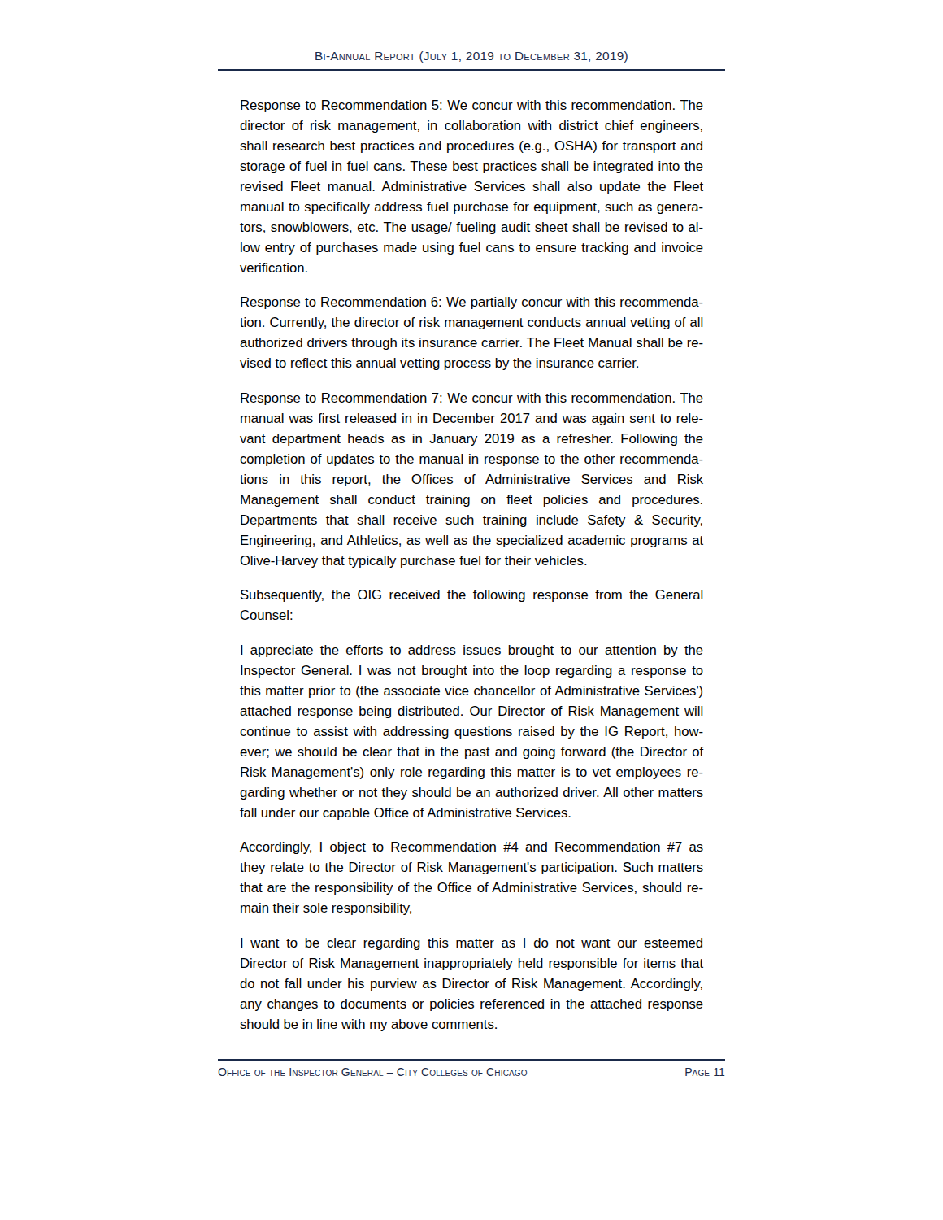Bi-Annual Report (July 1, 2019 to December 31, 2019)
Response to Recommendation 5: We concur with this recommendation. The director of risk management, in collaboration with district chief engineers, shall research best practices and procedures (e.g., OSHA) for transport and storage of fuel in fuel cans. These best practices shall be integrated into the revised Fleet manual. Administrative Services shall also update the Fleet manual to specifically address fuel purchase for equipment, such as generators, snowblowers, etc. The usage/ fueling audit sheet shall be revised to allow entry of purchases made using fuel cans to ensure tracking and invoice verification.
Response to Recommendation 6: We partially concur with this recommendation. Currently, the director of risk management conducts annual vetting of all authorized drivers through its insurance carrier. The Fleet Manual shall be revised to reflect this annual vetting process by the insurance carrier.
Response to Recommendation 7: We concur with this recommendation. The manual was first released in in December 2017 and was again sent to relevant department heads as in January 2019 as a refresher. Following the completion of updates to the manual in response to the other recommendations in this report, the Offices of Administrative Services and Risk Management shall conduct training on fleet policies and procedures. Departments that shall receive such training include Safety & Security, Engineering, and Athletics, as well as the specialized academic programs at Olive-Harvey that typically purchase fuel for their vehicles.
Subsequently, the OIG received the following response from the General Counsel:
I appreciate the efforts to address issues brought to our attention by the Inspector General. I was not brought into the loop regarding a response to this matter prior to (the associate vice chancellor of Administrative Services') attached response being distributed. Our Director of Risk Management will continue to assist with addressing questions raised by the IG Report, however; we should be clear that in the past and going forward (the Director of Risk Management's) only role regarding this matter is to vet employees regarding whether or not they should be an authorized driver. All other matters fall under our capable Office of Administrative Services.
Accordingly, I object to Recommendation #4 and Recommendation #7 as they relate to the Director of Risk Management's participation. Such matters that are the responsibility of the Office of Administrative Services, should remain their sole responsibility,
I want to be clear regarding this matter as I do not want our esteemed Director of Risk Management inappropriately held responsible for items that do not fall under his purview as Director of Risk Management. Accordingly, any changes to documents or policies referenced in the attached response should be in line with my above comments.
Office of the Inspector General – City Colleges of Chicago
Page 11